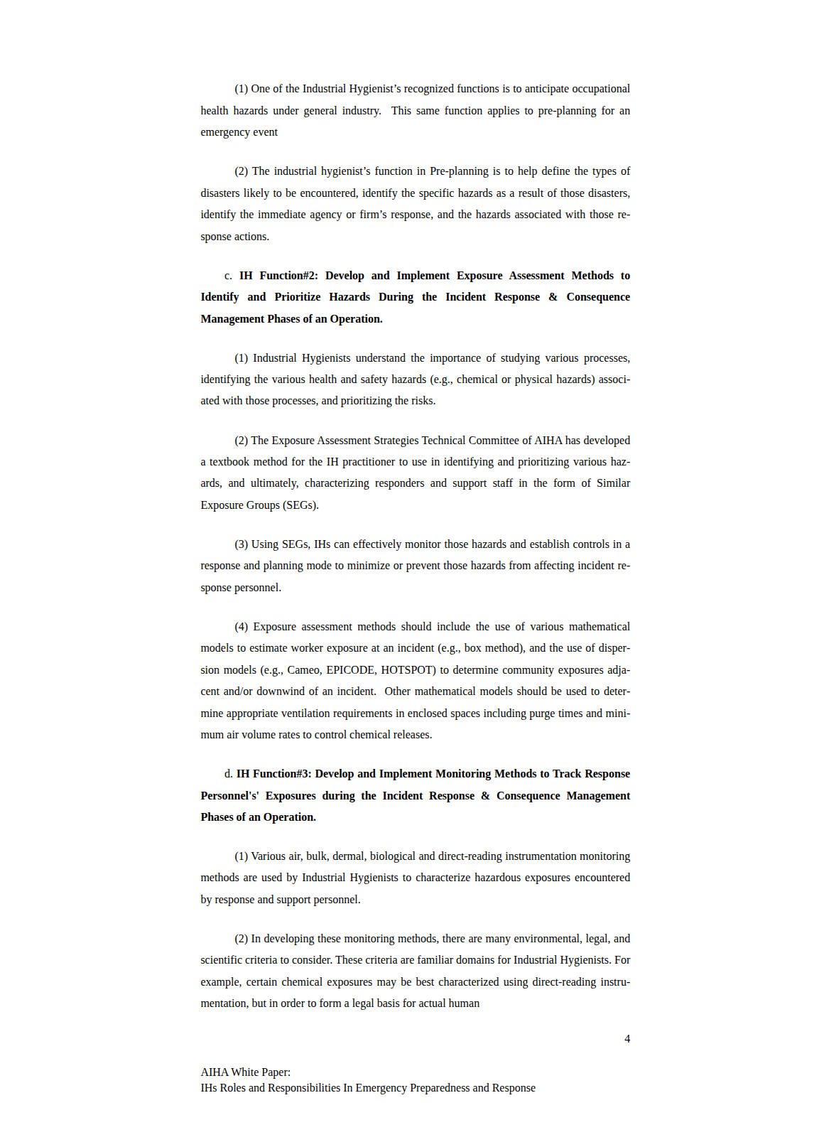(1) One of the Industrial Hygienist’s recognized functions is to anticipate occupational health hazards under general industry. This same function applies to pre-planning for an emergency event
(2) The industrial hygienist’s function in Pre-planning is to help define the types of disasters likely to be encountered, identify the specific hazards as a result of those disasters, identify the immediate agency or firm’s response, and the hazards associated with those response actions.
c. IH Function#2: Develop and Implement Exposure Assessment Methods to Identify and Prioritize Hazards During the Incident Response & Consequence Management Phases of an Operation.
(1) Industrial Hygienists understand the importance of studying various processes, identifying the various health and safety hazards (e.g., chemical or physical hazards) associated with those processes, and prioritizing the risks.
(2) The Exposure Assessment Strategies Technical Committee of AIHA has developed a textbook method for the IH practitioner to use in identifying and prioritizing various hazards, and ultimately, characterizing responders and support staff in the form of Similar Exposure Groups (SEGs).
(3) Using SEGs, IHs can effectively monitor those hazards and establish controls in a response and planning mode to minimize or prevent those hazards from affecting incident response personnel.
(4) Exposure assessment methods should include the use of various mathematical models to estimate worker exposure at an incident (e.g., box method), and the use of dispersion models (e.g., Cameo, EPICODE, HOTSPOT) to determine community exposures adjacent and/or downwind of an incident. Other mathematical models should be used to determine appropriate ventilation requirements in enclosed spaces including purge times and minimum air volume rates to control chemical releases.
d. IH Function#3: Develop and Implement Monitoring Methods to Track Response Personnel's' Exposures during the Incident Response & Consequence Management Phases of an Operation.
(1) Various air, bulk, dermal, biological and direct-reading instrumentation monitoring methods are used by Industrial Hygienists to characterize hazardous exposures encountered by response and support personnel.
(2) In developing these monitoring methods, there are many environmental, legal, and scientific criteria to consider. These criteria are familiar domains for Industrial Hygienists. For example, certain chemical exposures may be best characterized using direct-reading instrumentation, but in order to form a legal basis for actual human
4
AIHA White Paper:
IHs Roles and Responsibilities In Emergency Preparedness and Response